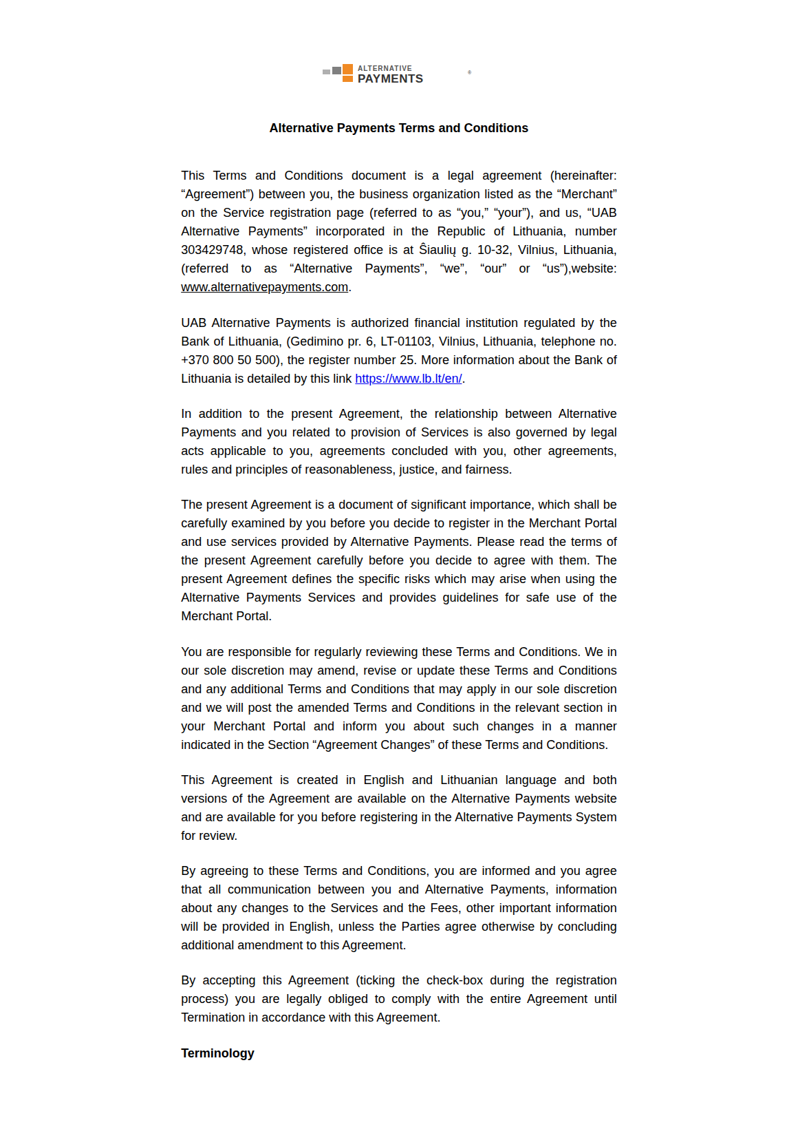Alternative Payments Terms and Conditions
This Terms and Conditions document is a legal agreement (hereinafter: “Agreement”) between you, the business organization listed as the “Merchant” on the Service registration page (referred to as “you,” “your”), and us, “UAB Alternative Payments” incorporated in the Republic of Lithuania, number 303429748, whose registered office is at Ŝiaulių g. 10-32, Vilnius, Lithuania, (referred to as “Alternative Payments”, “we”, “our” or “us”),website: www.alternativepayments.com.
UAB Alternative Payments is authorized financial institution regulated by the Bank of Lithuania, (Gedimino pr. 6, LT-01103, Vilnius, Lithuania, telephone no. +370 800 50 500), the register number 25. More information about the Bank of Lithuania is detailed by this link https://www.lb.lt/en/.
In addition to the present Agreement, the relationship between Alternative Payments and you related to provision of Services is also governed by legal acts applicable to you, agreements concluded with you, other agreements, rules and principles of reasonableness, justice, and fairness.
The present Agreement is a document of significant importance, which shall be carefully examined by you before you decide to register in the Merchant Portal and use services provided by Alternative Payments. Please read the terms of the present Agreement carefully before you decide to agree with them. The present Agreement defines the specific risks which may arise when using the Alternative Payments Services and provides guidelines for safe use of the Merchant Portal.
You are responsible for regularly reviewing these Terms and Conditions. We in our sole discretion may amend, revise or update these Terms and Conditions and any additional Terms and Conditions that may apply in our sole discretion and we will post the amended Terms and Conditions in the relevant section in your Merchant Portal and inform you about such changes in a manner indicated in the Section “Agreement Changes” of these Terms and Conditions.
This Agreement is created in English and Lithuanian language and both versions of the Agreement are available on the Alternative Payments website and are available for you before registering in the Alternative Payments System for review.
By agreeing to these Terms and Conditions, you are informed and you agree that all communication between you and Alternative Payments, information about any changes to the Services and the Fees, other important information will be provided in English, unless the Parties agree otherwise by concluding additional amendment to this Agreement.
By accepting this Agreement (ticking the check-box during the registration process) you are legally obliged to comply with the entire Agreement until Termination in accordance with this Agreement.
Terminology